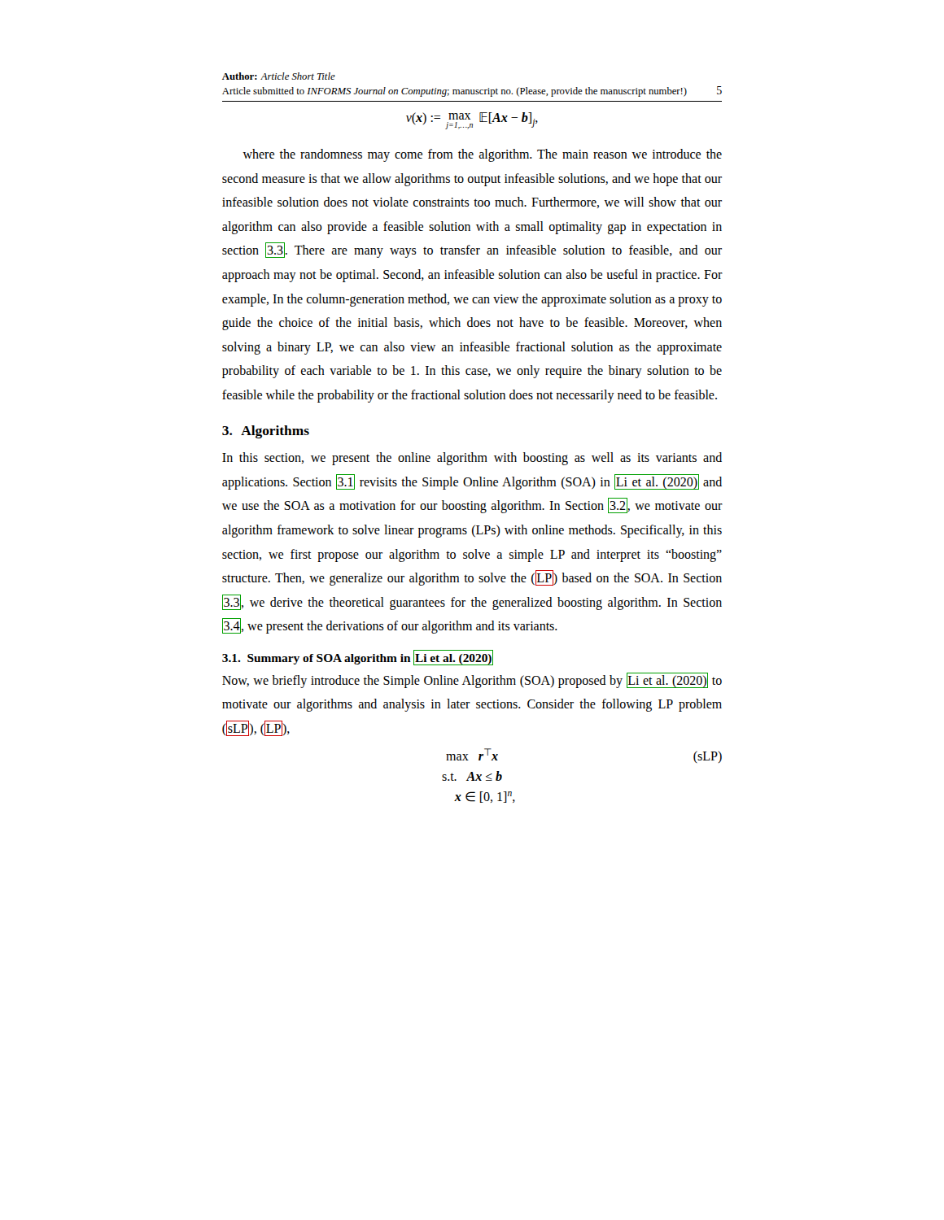Author: Article Short Title
Article submitted to INFORMS Journal on Computing; manuscript no. (Please, provide the manuscript number!) 5
v(x) := max j=1,…,n 𝔼[Ax − b]j,
where the randomness may come from the algorithm. The main reason we introduce the second measure is that we allow algorithms to output infeasible solutions, and we hope that our infeasible solution does not violate constraints too much. Furthermore, we will show that our algorithm can also provide a feasible solution with a small optimality gap in expectation in section 3.3. There are many ways to transfer an infeasible solution to feasible, and our approach may not be optimal. Second, an infeasible solution can also be useful in practice. For example, In the column-generation method, we can view the approximate solution as a proxy to guide the choice of the initial basis, which does not have to be feasible. Moreover, when solving a binary LP, we can also view an infeasible fractional solution as the approximate probability of each variable to be 1. In this case, we only require the binary solution to be feasible while the probability or the fractional solution does not necessarily need to be feasible.
3. Algorithms
In this section, we present the online algorithm with boosting as well as its variants and applications. Section 3.1 revisits the Simple Online Algorithm (SOA) in Li et al. (2020) and we use the SOA as a motivation for our boosting algorithm. In Section 3.2, we motivate our algorithm framework to solve linear programs (LPs) with online methods. Specifically, in this section, we first propose our algorithm to solve a simple LP and interpret its “boosting” structure. Then, we generalize our algorithm to solve the (LP) based on the SOA. In Section 3.3, we derive the theoretical guarantees for the generalized boosting algorithm. In Section 3.4, we present the derivations of our algorithm and its variants.
3.1. Summary of SOA algorithm in Li et al. (2020)
Now, we briefly introduce the Simple Online Algorithm (SOA) proposed by Li et al. (2020) to motivate our algorithms and analysis in later sections. Consider the following LP problem (sLP), (LP),
max r⊤x
(sLP)
s.t. Ax ≤ b
x ∈ [0, 1]n,